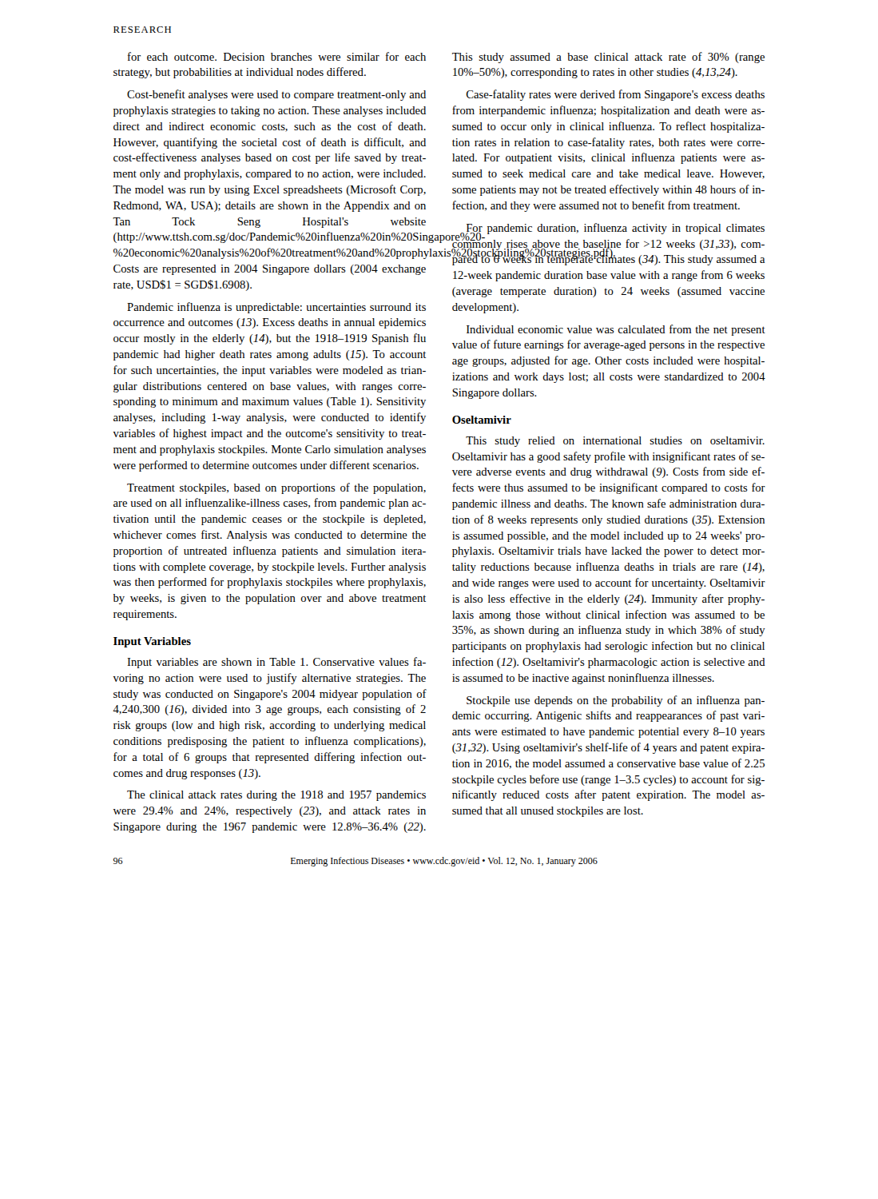RESEARCH
for each outcome. Decision branches were similar for each strategy, but probabilities at individual nodes differed.
Cost-benefit analyses were used to compare treatment-only and prophylaxis strategies to taking no action. These analyses included direct and indirect economic costs, such as the cost of death. However, quantifying the societal cost of death is difficult, and cost-effectiveness analyses based on cost per life saved by treatment only and prophylaxis, compared to no action, were included. The model was run by using Excel spreadsheets (Microsoft Corp, Redmond, WA, USA); details are shown in the Appendix and on Tan Tock Seng Hospital's website (http://www.ttsh.com.sg/doc/Pandemic%20influenza%20in%20Singapore%20-%20economic%20analysis%20of%20treatment%20and%20prophylaxis%20stockpiling%20strategies.pdf). Costs are represented in 2004 Singapore dollars (2004 exchange rate, USD$1 = SGD$1.6908).
Pandemic influenza is unpredictable: uncertainties surround its occurrence and outcomes (13). Excess deaths in annual epidemics occur mostly in the elderly (14), but the 1918–1919 Spanish flu pandemic had higher death rates among adults (15). To account for such uncertainties, the input variables were modeled as triangular distributions centered on base values, with ranges corresponding to minimum and maximum values (Table 1). Sensitivity analyses, including 1-way analysis, were conducted to identify variables of highest impact and the outcome's sensitivity to treatment and prophylaxis stockpiles. Monte Carlo simulation analyses were performed to determine outcomes under different scenarios.
Treatment stockpiles, based on proportions of the population, are used on all influenzalike-illness cases, from pandemic plan activation until the pandemic ceases or the stockpile is depleted, whichever comes first. Analysis was conducted to determine the proportion of untreated influenza patients and simulation iterations with complete coverage, by stockpile levels. Further analysis was then performed for prophylaxis stockpiles where prophylaxis, by weeks, is given to the population over and above treatment requirements.
Input Variables
Input variables are shown in Table 1. Conservative values favoring no action were used to justify alternative strategies. The study was conducted on Singapore's 2004 midyear population of 4,240,300 (16), divided into 3 age groups, each consisting of 2 risk groups (low and high risk, according to underlying medical conditions predisposing the patient to influenza complications), for a total of 6 groups that represented differing infection outcomes and drug responses (13).
The clinical attack rates during the 1918 and 1957 pandemics were 29.4% and 24%, respectively (23), and attack rates in Singapore during the 1967 pandemic were 12.8%–36.4% (22). This study assumed a base clinical attack rate of 30% (range 10%–50%), corresponding to rates in other studies (4,13,24).
Case-fatality rates were derived from Singapore's excess deaths from interpandemic influenza; hospitalization and death were assumed to occur only in clinical influenza. To reflect hospitalization rates in relation to case-fatality rates, both rates were correlated. For outpatient visits, clinical influenza patients were assumed to seek medical care and take medical leave. However, some patients may not be treated effectively within 48 hours of infection, and they were assumed not to benefit from treatment.
For pandemic duration, influenza activity in tropical climates commonly rises above the baseline for >12 weeks (31,33), compared to 6 weeks in temperate climates (34). This study assumed a 12-week pandemic duration base value with a range from 6 weeks (average temperate duration) to 24 weeks (assumed vaccine development).
Individual economic value was calculated from the net present value of future earnings for average-aged persons in the respective age groups, adjusted for age. Other costs included were hospitalizations and work days lost; all costs were standardized to 2004 Singapore dollars.
Oseltamivir
This study relied on international studies on oseltamivir. Oseltamivir has a good safety profile with insignificant rates of severe adverse events and drug withdrawal (9). Costs from side effects were thus assumed to be insignificant compared to costs for pandemic illness and deaths. The known safe administration duration of 8 weeks represents only studied durations (35). Extension is assumed possible, and the model included up to 24 weeks' prophylaxis. Oseltamivir trials have lacked the power to detect mortality reductions because influenza deaths in trials are rare (14), and wide ranges were used to account for uncertainty. Oseltamivir is also less effective in the elderly (24). Immunity after prophylaxis among those without clinical infection was assumed to be 35%, as shown during an influenza study in which 38% of study participants on prophylaxis had serologic infection but no clinical infection (12). Oseltamivir's pharmacologic action is selective and is assumed to be inactive against noninfluenza illnesses.
Stockpile use depends on the probability of an influenza pandemic occurring. Antigenic shifts and reappearances of past variants were estimated to have pandemic potential every 8–10 years (31,32). Using oseltamivir's shelf-life of 4 years and patent expiration in 2016, the model assumed a conservative base value of 2.25 stockpile cycles before use (range 1–3.5 cycles) to account for significantly reduced costs after patent expiration. The model assumed that all unused stockpiles are lost.
96 Emerging Infectious Diseases • www.cdc.gov/eid • Vol. 12, No. 1, January 2006